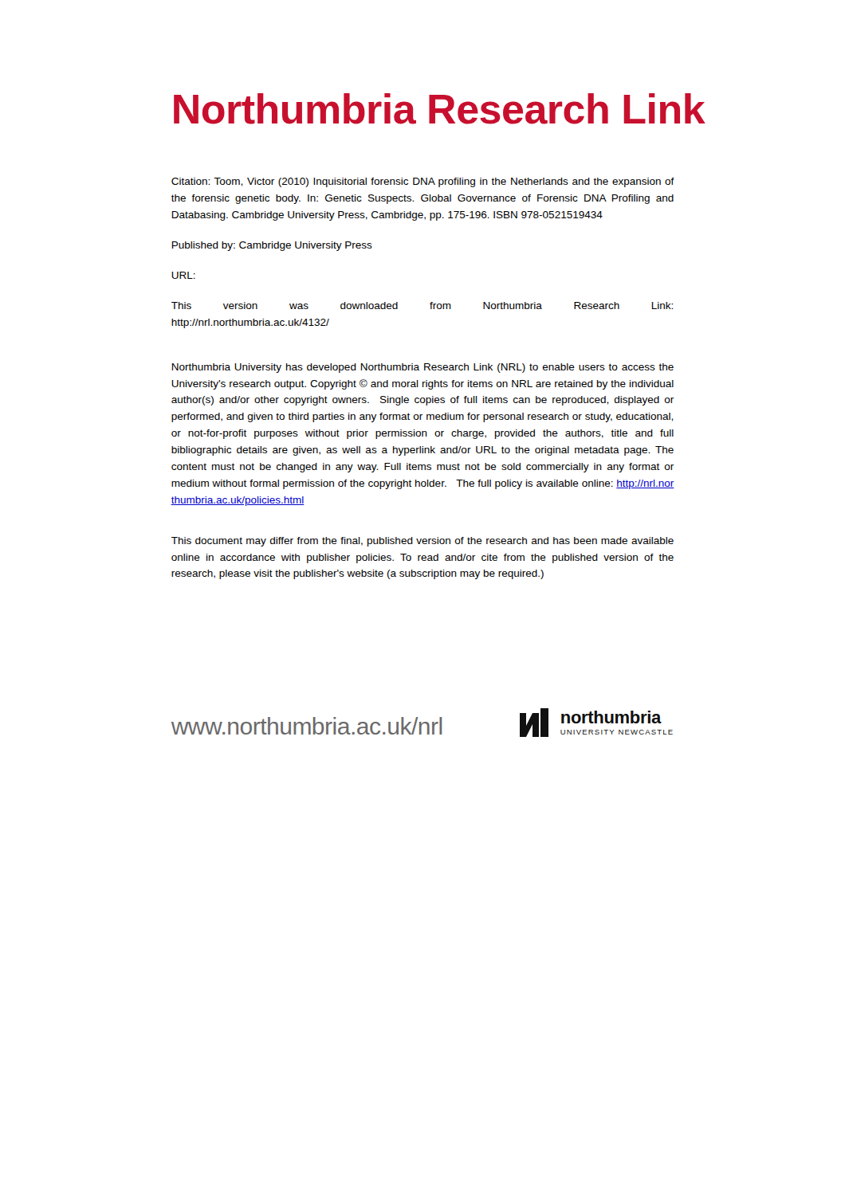Northumbria Research Link
Citation: Toom, Victor (2010) Inquisitorial forensic DNA profiling in the Netherlands and the expansion of the forensic genetic body. In: Genetic Suspects. Global Governance of Forensic DNA Profiling and Databasing. Cambridge University Press, Cambridge, pp. 175-196. ISBN 978-0521519434
Published by: Cambridge University Press
URL:
This version was downloaded from Northumbria Research Link: http://nrl.northumbria.ac.uk/4132/
Northumbria University has developed Northumbria Research Link (NRL) to enable users to access the University's research output. Copyright © and moral rights for items on NRL are retained by the individual author(s) and/or other copyright owners. Single copies of full items can be reproduced, displayed or performed, and given to third parties in any format or medium for personal research or study, educational, or not-for-profit purposes without prior permission or charge, provided the authors, title and full bibliographic details are given, as well as a hyperlink and/or URL to the original metadata page. The content must not be changed in any way. Full items must not be sold commercially in any format or medium without formal permission of the copyright holder. The full policy is available online: http://nrl.northumbria.ac.uk/policies.html
This document may differ from the final, published version of the research and has been made available online in accordance with publisher policies. To read and/or cite from the published version of the research, please visit the publisher's website (a subscription may be required.)
www.northumbria.ac.uk/nrl
northumbria
UNIVERSITY NEWCASTLE